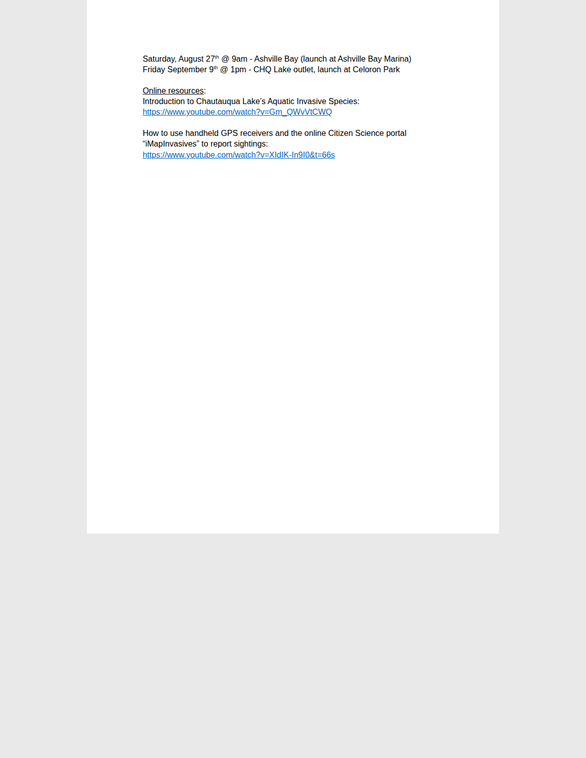Saturday, August 27th @ 9am - Ashville Bay (launch at Ashville Bay Marina)
Friday September 9th @ 1pm - CHQ Lake outlet, launch at Celoron Park
Online resources:
Introduction to Chautauqua Lake’s Aquatic Invasive Species:
https://www.youtube.com/watch?v=Gm_QWvVtCWQ
How to use handheld GPS receivers and the online Citizen Science portal “iMapInvasives” to report sightings:
https://www.youtube.com/watch?v=XIdIK-In9I0&t=66s